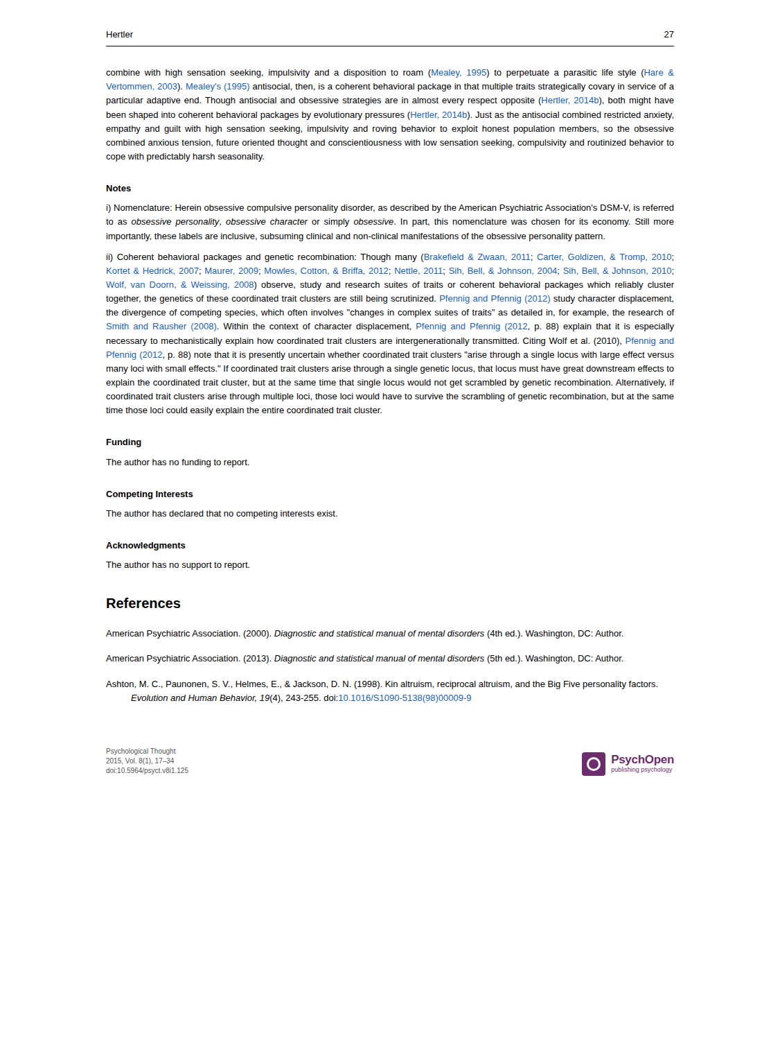Hertler 27
combine with high sensation seeking, impulsivity and a disposition to roam (Mealey, 1995) to perpetuate a parasitic life style (Hare & Vertommen, 2003). Mealey's (1995) antisocial, then, is a coherent behavioral package in that multiple traits strategically covary in service of a particular adaptive end. Though antisocial and obsessive strategies are in almost every respect opposite (Hertler, 2014b), both might have been shaped into coherent behavioral packages by evolutionary pressures (Hertler, 2014b). Just as the antisocial combined restricted anxiety, empathy and guilt with high sensation seeking, impulsivity and roving behavior to exploit honest population members, so the obsessive combined anxious tension, future oriented thought and conscientiousness with low sensation seeking, compulsivity and routinized behavior to cope with predictably harsh seasonality.
Notes
i) Nomenclature: Herein obsessive compulsive personality disorder, as described by the American Psychiatric Association's DSM-V, is referred to as obsessive personality, obsessive character or simply obsessive. In part, this nomenclature was chosen for its economy. Still more importantly, these labels are inclusive, subsuming clinical and non-clinical manifestations of the obsessive personality pattern.
ii) Coherent behavioral packages and genetic recombination: Though many (Brakefield & Zwaan, 2011; Carter, Goldizen, & Tromp, 2010; Kortet & Hedrick, 2007; Maurer, 2009; Mowles, Cotton, & Briffa, 2012; Nettle, 2011; Sih, Bell, & Johnson, 2004; Sih, Bell, & Johnson, 2010; Wolf, van Doorn, & Weissing, 2008) observe, study and research suites of traits or coherent behavioral packages which reliably cluster together, the genetics of these coordinated trait clusters are still being scrutinized. Pfennig and Pfennig (2012) study character displacement, the divergence of competing species, which often involves "changes in complex suites of traits" as detailed in, for example, the research of Smith and Rausher (2008). Within the context of character displacement, Pfennig and Pfennig (2012, p. 88) explain that it is especially necessary to mechanistically explain how coordinated trait clusters are intergenerationally transmitted. Citing Wolf et al. (2010), Pfennig and Pfennig (2012, p. 88) note that it is presently uncertain whether coordinated trait clusters "arise through a single locus with large effect versus many loci with small effects." If coordinated trait clusters arise through a single genetic locus, that locus must have great downstream effects to explain the coordinated trait cluster, but at the same time that single locus would not get scrambled by genetic recombination. Alternatively, if coordinated trait clusters arise through multiple loci, those loci would have to survive the scrambling of genetic recombination, but at the same time those loci could easily explain the entire coordinated trait cluster.
Funding
The author has no funding to report.
Competing Interests
The author has declared that no competing interests exist.
Acknowledgments
The author has no support to report.
References
American Psychiatric Association. (2000). Diagnostic and statistical manual of mental disorders (4th ed.). Washington, DC: Author.
American Psychiatric Association. (2013). Diagnostic and statistical manual of mental disorders (5th ed.). Washington, DC: Author.
Ashton, M. C., Paunonen, S. V., Helmes, E., & Jackson, D. N. (1998). Kin altruism, reciprocal altruism, and the Big Five personality factors. Evolution and Human Behavior, 19(4), 243-255. doi:10.1016/S1090-5138(98)00009-9
Psychological Thought
2015, Vol. 8(1), 17–34
doi:10.5964/psyct.v8i1.125
PsychOpen
publishing psychology